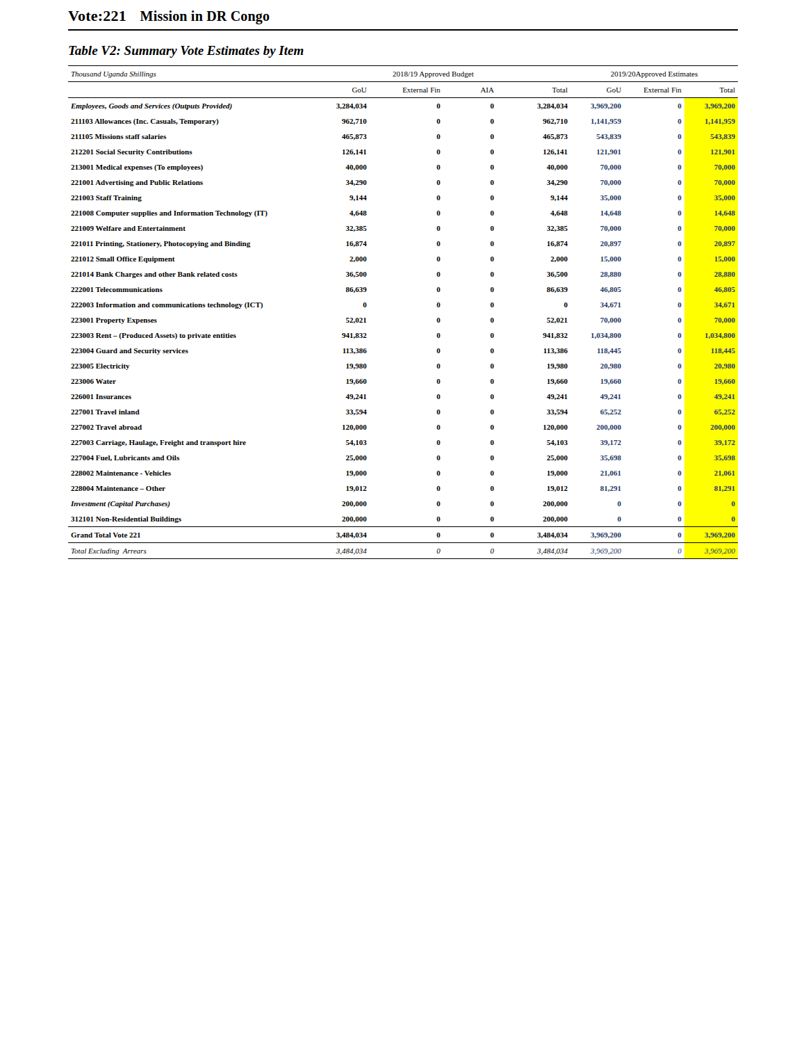Vote:221 Mission in DR Congo
Table V2: Summary Vote Estimates by Item
| Thousand Uganda Shillings | 2018/19 Approved Budget | 2019/20Approved Estimates |
| --- | --- | --- |
| | GoU | External Fin | AIA | Total | GoU | External Fin | Total |
| Employees, Goods and Services (Outputs Provided) | 3,284,034 | 0 | 0 | 3,284,034 | 3,969,200 | 0 | 3,969,200 |
| 211103 Allowances (Inc. Casuals, Temporary) | 962,710 | 0 | 0 | 962,710 | 1,141,959 | 0 | 1,141,959 |
| 211105 Missions staff salaries | 465,873 | 0 | 0 | 465,873 | 543,839 | 0 | 543,839 |
| 212201 Social Security Contributions | 126,141 | 0 | 0 | 126,141 | 121,901 | 0 | 121,901 |
| 213001 Medical expenses (To employees) | 40,000 | 0 | 0 | 40,000 | 70,000 | 0 | 70,000 |
| 221001 Advertising and Public Relations | 34,290 | 0 | 0 | 34,290 | 70,000 | 0 | 70,000 |
| 221003 Staff Training | 9,144 | 0 | 0 | 9,144 | 35,000 | 0 | 35,000 |
| 221008 Computer supplies and Information Technology (IT) | 4,648 | 0 | 0 | 4,648 | 14,648 | 0 | 14,648 |
| 221009 Welfare and Entertainment | 32,385 | 0 | 0 | 32,385 | 70,000 | 0 | 70,000 |
| 221011 Printing, Stationery, Photocopying and Binding | 16,874 | 0 | 0 | 16,874 | 20,897 | 0 | 20,897 |
| 221012 Small Office Equipment | 2,000 | 0 | 0 | 2,000 | 15,000 | 0 | 15,000 |
| 221014 Bank Charges and other Bank related costs | 36,500 | 0 | 0 | 36,500 | 28,880 | 0 | 28,880 |
| 222001 Telecommunications | 86,639 | 0 | 0 | 86,639 | 46,805 | 0 | 46,805 |
| 222003 Information and communications technology (ICT) | 0 | 0 | 0 | 0 | 34,671 | 0 | 34,671 |
| 223001 Property Expenses | 52,021 | 0 | 0 | 52,021 | 70,000 | 0 | 70,000 |
| 223003 Rent – (Produced Assets) to private entities | 941,832 | 0 | 0 | 941,832 | 1,034,800 | 0 | 1,034,800 |
| 223004 Guard and Security services | 113,386 | 0 | 0 | 113,386 | 118,445 | 0 | 118,445 |
| 223005 Electricity | 19,980 | 0 | 0 | 19,980 | 20,980 | 0 | 20,980 |
| 223006 Water | 19,660 | 0 | 0 | 19,660 | 19,660 | 0 | 19,660 |
| 226001 Insurances | 49,241 | 0 | 0 | 49,241 | 49,241 | 0 | 49,241 |
| 227001 Travel inland | 33,594 | 0 | 0 | 33,594 | 65,252 | 0 | 65,252 |
| 227002 Travel abroad | 120,000 | 0 | 0 | 120,000 | 200,000 | 0 | 200,000 |
| 227003 Carriage, Haulage, Freight and transport hire | 54,103 | 0 | 0 | 54,103 | 39,172 | 0 | 39,172 |
| 227004 Fuel, Lubricants and Oils | 25,000 | 0 | 0 | 25,000 | 35,698 | 0 | 35,698 |
| 228002 Maintenance - Vehicles | 19,000 | 0 | 0 | 19,000 | 21,061 | 0 | 21,061 |
| 228004 Maintenance – Other | 19,012 | 0 | 0 | 19,012 | 81,291 | 0 | 81,291 |
| Investment (Capital Purchases) | 200,000 | 0 | 0 | 200,000 | 0 | 0 | 0 |
| 312101 Non-Residential Buildings | 200,000 | 0 | 0 | 200,000 | 0 | 0 | 0 |
| Grand Total Vote 221 | 3,484,034 | 0 | 0 | 3,484,034 | 3,969,200 | 0 | 3,969,200 |
| Total Excluding Arrears | 3,484,034 | 0 | 0 | 3,484,034 | 3,969,200 | 0 | 3,969,200 |